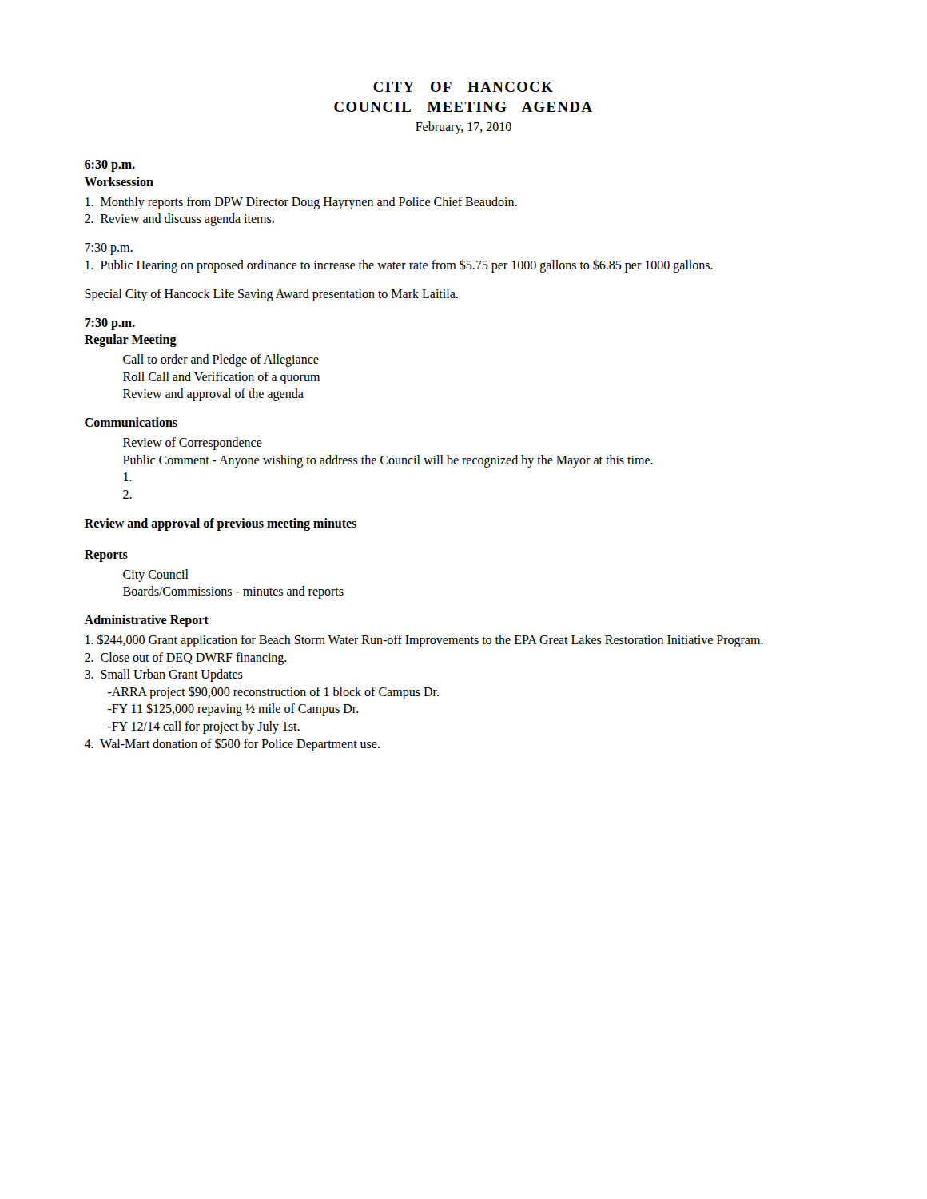CITY OF HANCOCK
COUNCIL MEETING AGENDA
February, 17, 2010
6:30 p.m.
Worksession
1. Monthly reports from DPW Director Doug Hayrynen and Police Chief Beaudoin.
2. Review and discuss agenda items.
7:30 p.m.
1. Public Hearing on proposed ordinance to increase the water rate from $5.75 per 1000 gallons to $6.85 per 1000 gallons.
Special City of Hancock Life Saving Award presentation to Mark Laitila.
7:30 p.m.
Regular Meeting
Call to order and Pledge of Allegiance
Roll Call and Verification of a quorum
Review and approval of the agenda
Communications
Review of Correspondence
Public Comment - Anyone wishing to address the Council will be recognized by the Mayor at this time.
1.
2.
Review and approval of previous meeting minutes
Reports
City Council
Boards/Commissions - minutes and reports
Administrative Report
1. $244,000 Grant application for Beach Storm Water Run-off Improvements to the EPA Great Lakes Restoration Initiative Program.
2. Close out of DEQ DWRF financing.
3. Small Urban Grant Updates
-ARRA project $90,000 reconstruction of 1 block of Campus Dr.
-FY 11 $125,000 repaving ½ mile of Campus Dr.
-FY 12/14 call for project by July 1st.
4. Wal-Mart donation of $500 for Police Department use.